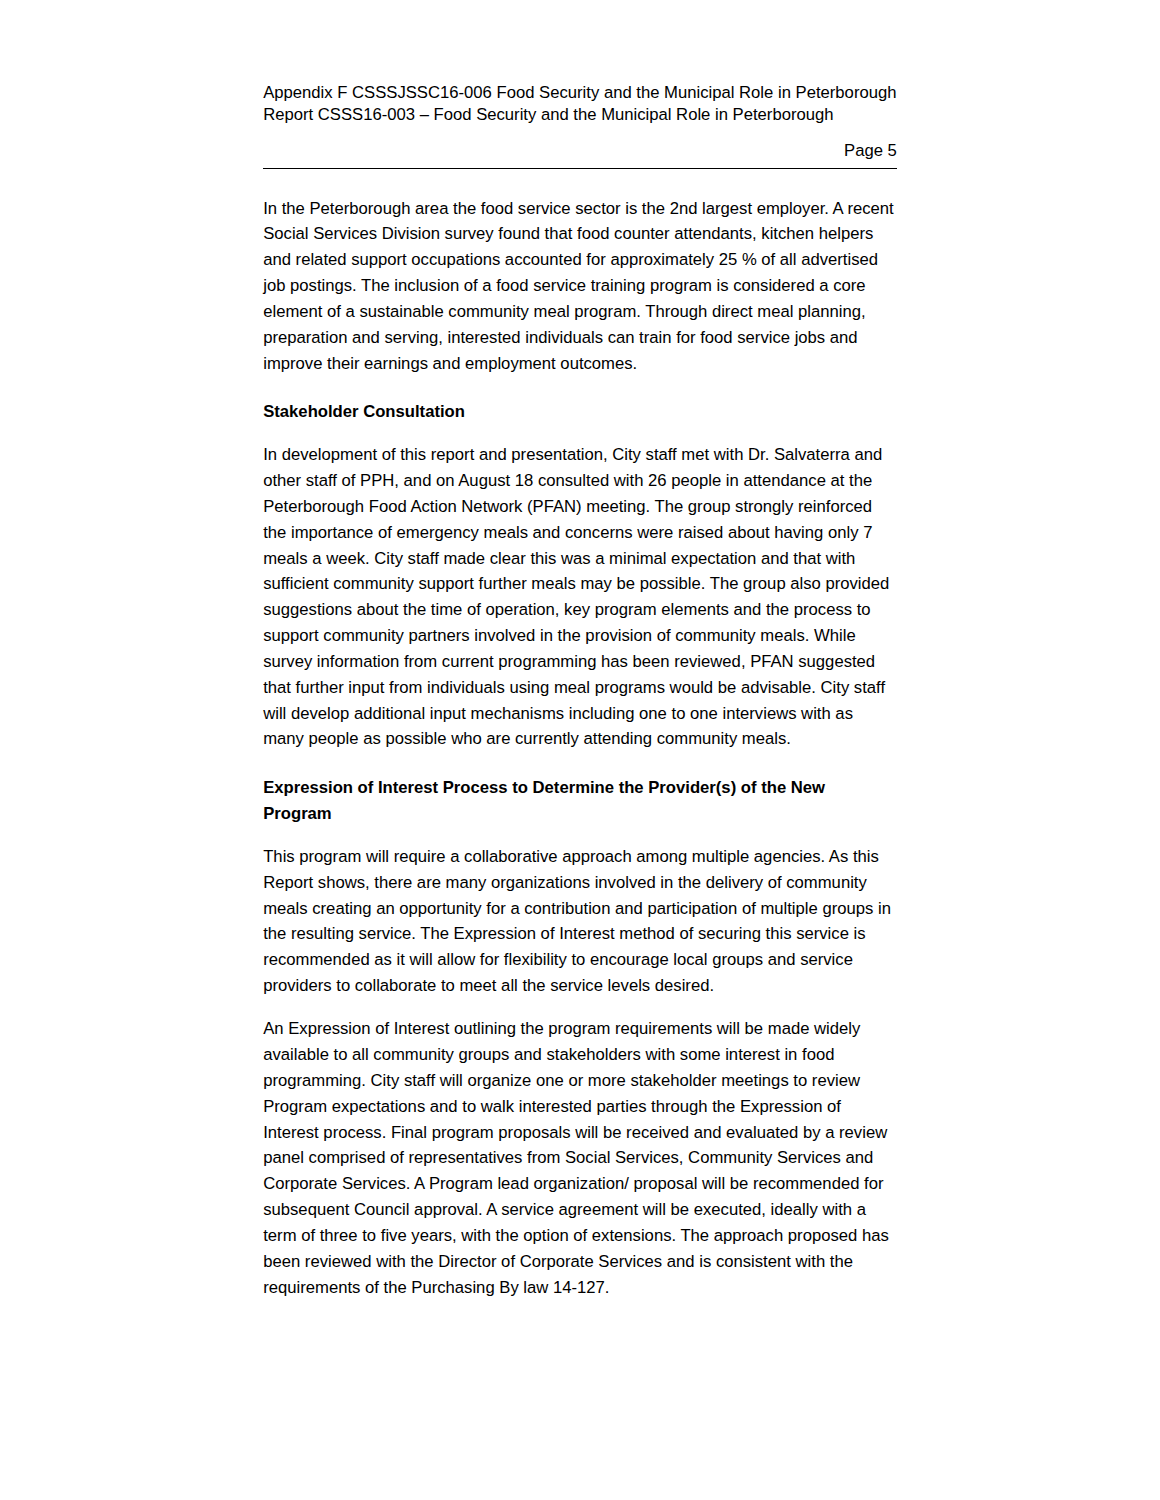Appendix F CSSSJSSC16-006 Food Security and the Municipal Role in Peterborough
Report CSSS16-003 – Food Security and the Municipal Role in Peterborough
Page 5
In the Peterborough area the food service sector is the 2nd largest employer. A recent Social Services Division survey found that food counter attendants, kitchen helpers and related support occupations accounted for approximately 25 % of all advertised job postings. The inclusion of a food service training program is considered a core element of a sustainable community meal program. Through direct meal planning, preparation and serving, interested individuals can train for food service jobs and improve their earnings and employment outcomes.
Stakeholder Consultation
In development of this report and presentation, City staff met with Dr. Salvaterra and other staff of PPH, and on August 18 consulted with 26 people in attendance at the Peterborough Food Action Network (PFAN) meeting. The group strongly reinforced the importance of emergency meals and concerns were raised about having only 7 meals a week. City staff made clear this was a minimal expectation and that with sufficient community support further meals may be possible. The group also provided suggestions about the time of operation, key program elements and the process to support community partners involved in the provision of community meals. While survey information from current programming has been reviewed, PFAN suggested that further input from individuals using meal programs would be advisable. City staff will develop additional input mechanisms including one to one interviews with as many people as possible who are currently attending community meals.
Expression of Interest Process to Determine the Provider(s) of the New Program
This program will require a collaborative approach among multiple agencies. As this Report shows, there are many organizations involved in the delivery of community meals creating an opportunity for a contribution and participation of multiple groups in the resulting service. The Expression of Interest method of securing this service is recommended as it will allow for flexibility to encourage local groups and service providers to collaborate to meet all the service levels desired.
An Expression of Interest outlining the program requirements will be made widely available to all community groups and stakeholders with some interest in food programming. City staff will organize one or more stakeholder meetings to review Program expectations and to walk interested parties through the Expression of Interest process. Final program proposals will be received and evaluated by a review panel comprised of representatives from Social Services, Community Services and Corporate Services. A Program lead organization/ proposal will be recommended for subsequent Council approval. A service agreement will be executed, ideally with a term of three to five years, with the option of extensions. The approach proposed has been reviewed with the Director of Corporate Services and is consistent with the requirements of the Purchasing By law 14-127.